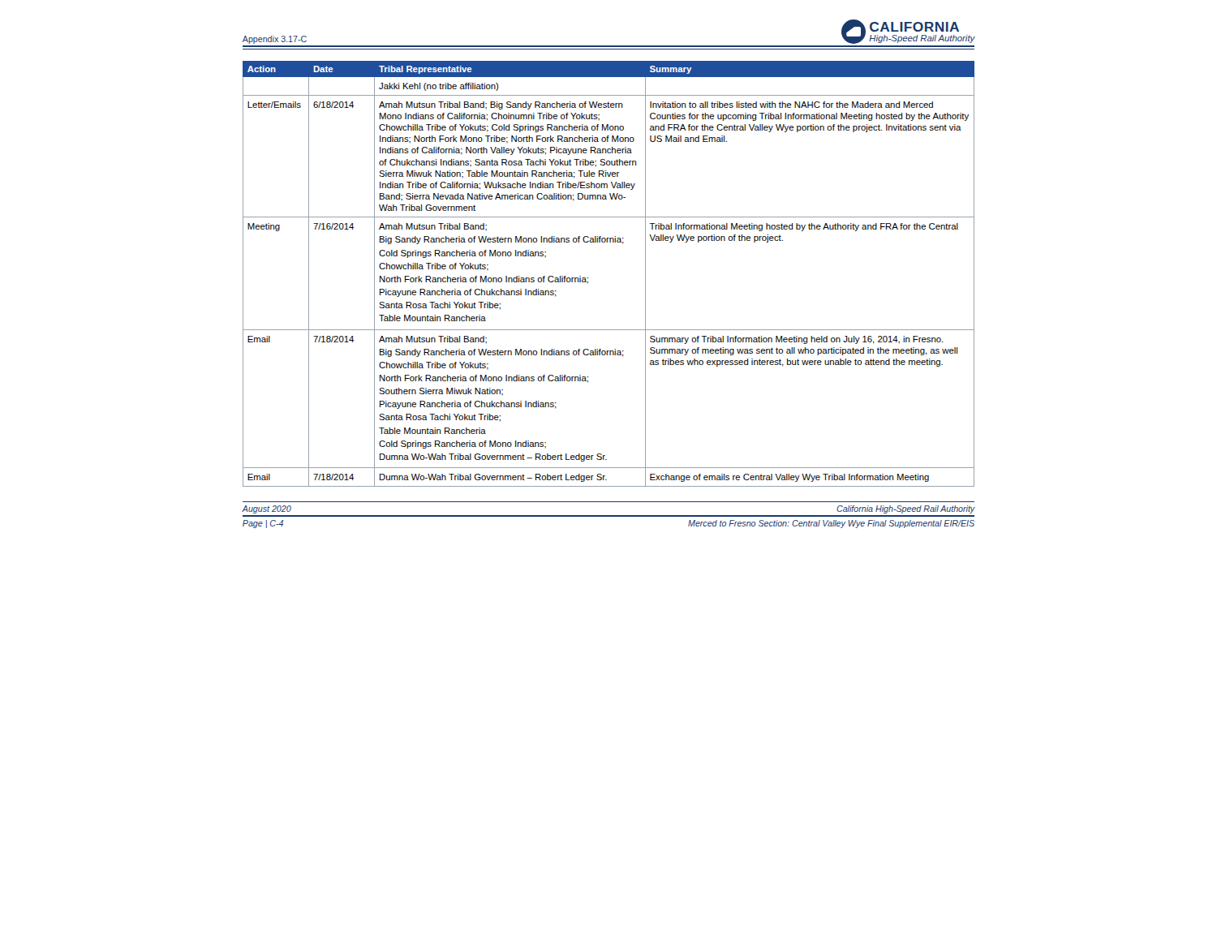Appendix 3.17-C
CALIFORNIA High-Speed Rail Authority
| Action | Date | Tribal Representative | Summary |
| --- | --- | --- | --- |
| | | Jakki Kehl (no tribe affiliation) | |
| Letter/Emails | 6/18/2014 | Amah Mutsun Tribal Band; Big Sandy Rancheria of Western Mono Indians of California; Choinumni Tribe of Yokuts; Chowchilla Tribe of Yokuts; Cold Springs Rancheria of Mono Indians; North Fork Mono Tribe; North Fork Rancheria of Mono Indians of California; North Valley Yokuts; Picayune Rancheria of Chukchansi Indians; Santa Rosa Tachi Yokut Tribe; Southern Sierra Miwuk Nation; Table Mountain Rancheria; Tule River Indian Tribe of California; Wuksache Indian Tribe/Eshom Valley Band; Sierra Nevada Native American Coalition; Dumna Wo-Wah Tribal Government | Invitation to all tribes listed with the NAHC for the Madera and Merced Counties for the upcoming Tribal Informational Meeting hosted by the Authority and FRA for the Central Valley Wye portion of the project. Invitations sent via US Mail and Email. |
| Meeting | 7/16/2014 | Amah Mutsun Tribal Band; Big Sandy Rancheria of Western Mono Indians of California; Cold Springs Rancheria of Mono Indians; Chowchilla Tribe of Yokuts; North Fork Rancheria of Mono Indians of California; Picayune Rancheria of Chukchansi Indians; Santa Rosa Tachi Yokut Tribe; Table Mountain Rancheria | Tribal Informational Meeting hosted by the Authority and FRA for the Central Valley Wye portion of the project. |
| Email | 7/18/2014 | Amah Mutsun Tribal Band; Big Sandy Rancheria of Western Mono Indians of California; Chowchilla Tribe of Yokuts; North Fork Rancheria of Mono Indians of California; Southern Sierra Miwuk Nation; Picayune Rancheria of Chukchansi Indians; Santa Rosa Tachi Yokut Tribe; Table Mountain Rancheria Cold Springs Rancheria of Mono Indians; Dumna Wo-Wah Tribal Government – Robert Ledger Sr. | Summary of Tribal Information Meeting held on July 16, 2014, in Fresno. Summary of meeting was sent to all who participated in the meeting, as well as tribes who expressed interest, but were unable to attend the meeting. |
| Email | 7/18/2014 | Dumna Wo-Wah Tribal Government – Robert Ledger Sr. | Exchange of emails re Central Valley Wye Tribal Information Meeting |
August 2020
California High-Speed Rail Authority
Page | C-4
Merced to Fresno Section: Central Valley Wye Final Supplemental EIR/EIS